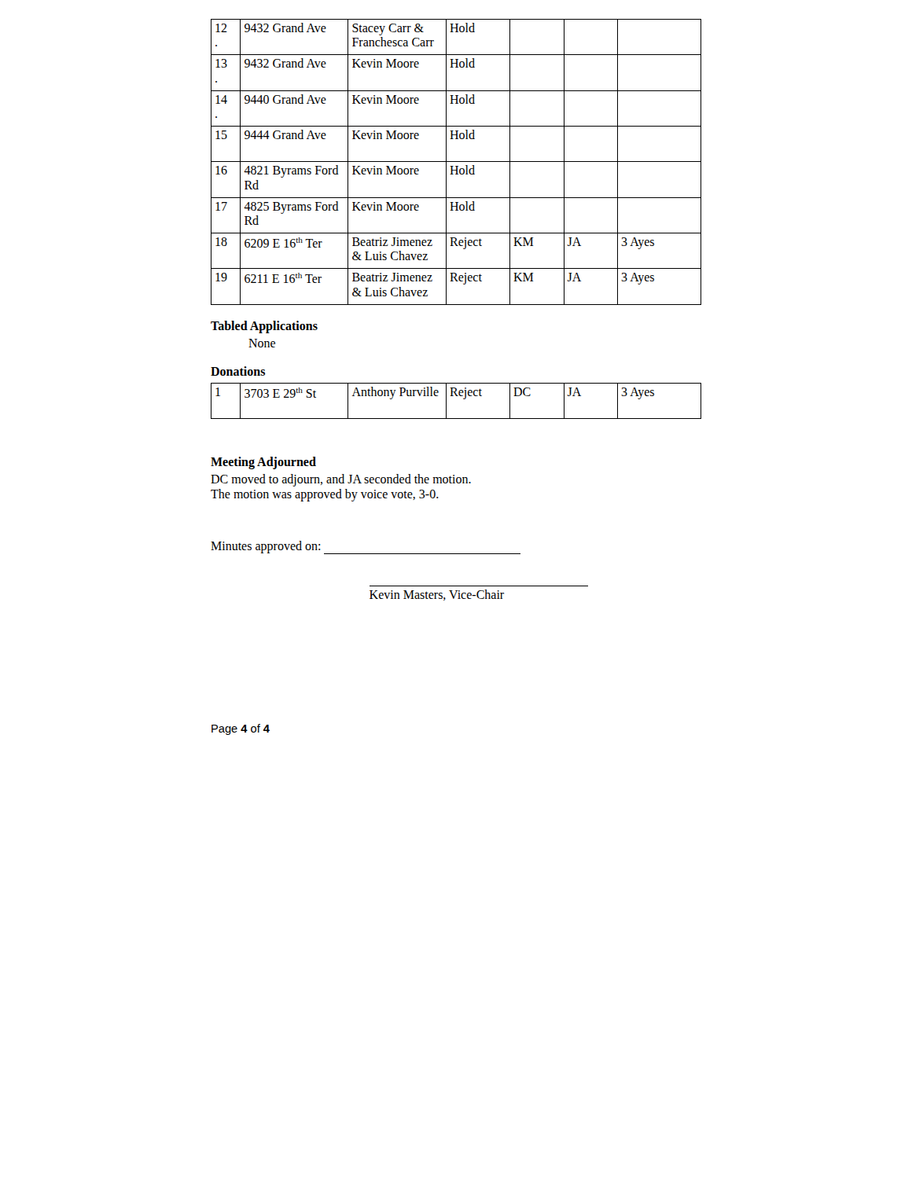| 12 . | 9432 Grand Ave | Stacey Carr & Franchesca Carr | Hold | | | |
| 13 . | 9432 Grand Ave | Kevin Moore | Hold | | | |
| 14 . | 9440 Grand Ave | Kevin Moore | Hold | | | |
| 15 | 9444 Grand Ave | Kevin Moore | Hold | | | |
| 16 | 4821 Byrams Ford Rd | Kevin Moore | Hold | | | |
| 17 | 4825 Byrams Ford Rd | Kevin Moore | Hold | | | |
| 18 | 6209 E 16 th Ter | Beatriz Jimenez & Luis Chavez | Reject | KM | JA | 3 Ayes |
| 19 | 6211 E 16 th Ter | Beatriz Jimenez & Luis Chavez | Reject | KM | JA | 3 Ayes |
Tabled Applications
None
Donations
| 1 | 3703 E 29 th St | Anthony Purville | Reject | DC | JA | 3 Ayes |
Meeting Adjourned
DC moved to adjourn, and JA seconded the motion.
The motion was approved by voice vote, 3-0.
Minutes approved on:
Kevin Masters, Vice-Chair
Page 4 of 4